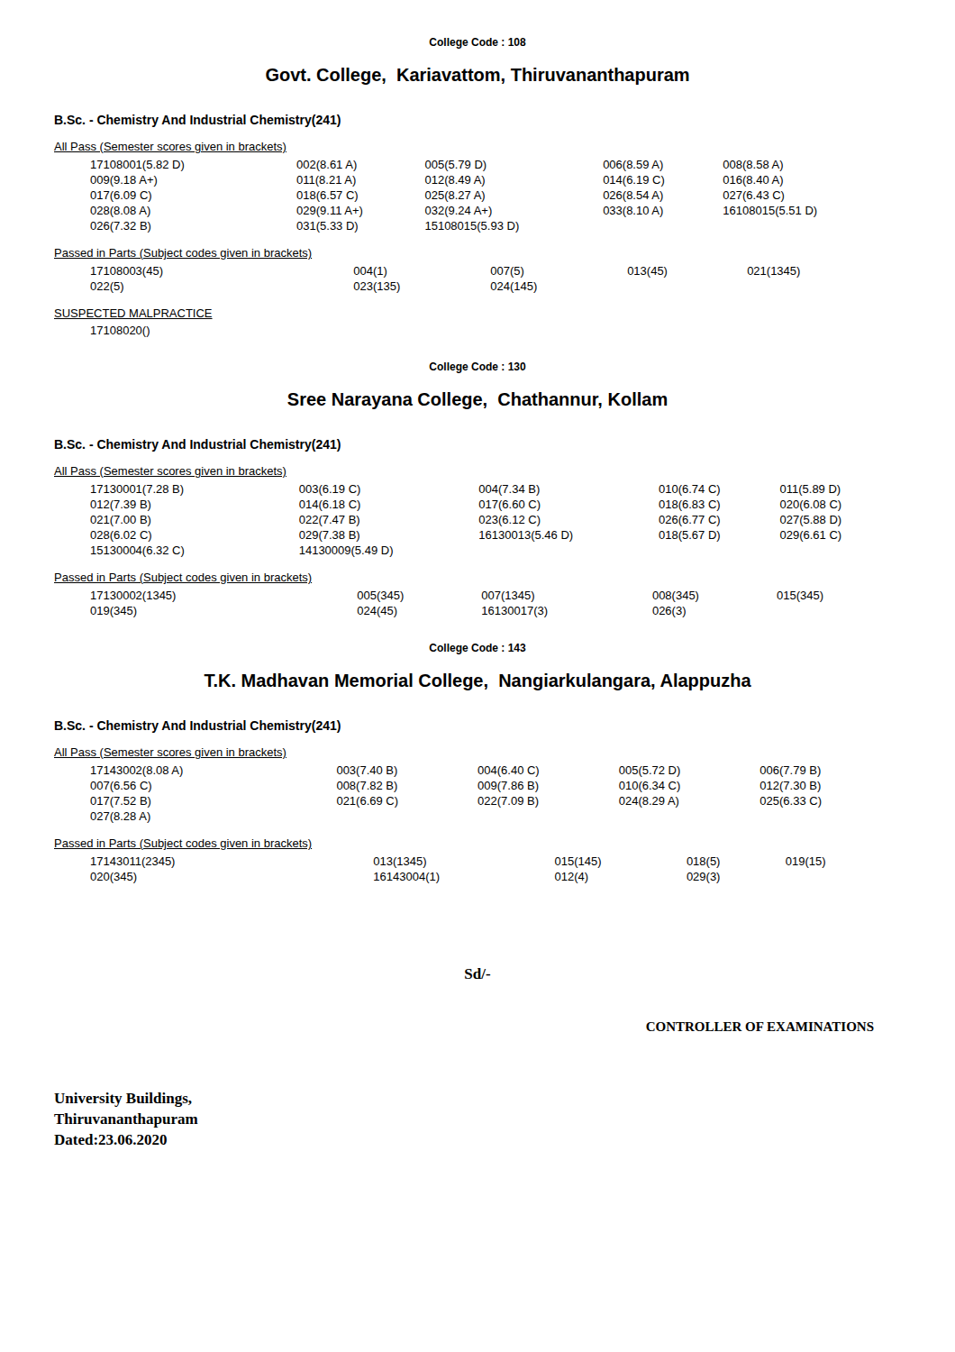College Code : 108
Govt. College, Kariavattom, Thiruvananthapuram
B.Sc. - Chemistry And Industrial Chemistry(241)
All Pass (Semester scores given in brackets)
| 17108001(5.82 D) | 002(8.61 A) | 005(5.79 D) | 006(8.59 A) | 008(8.58 A) |
| 009(9.18 A+) | 011(8.21 A) | 012(8.49 A) | 014(6.19 C) | 016(8.40 A) |
| 017(6.09 C) | 018(6.57 C) | 025(8.27 A) | 026(8.54 A) | 027(6.43 C) |
| 028(8.08 A) | 029(9.11 A+) | 032(9.24 A+) | 033(8.10 A) | 16108015(5.51 D) |
| 026(7.32 B) | 031(5.33 D) | 15108015(5.93 D) | | |
Passed in Parts (Subject codes given in brackets)
| 17108003(45) | 004(1) | 007(5) | 013(45) | 021(1345) |
| 022(5) | 023(135) | 024(145) | | |
SUSPECTED MALPRACTICE
17108020()
College Code : 130
Sree Narayana College, Chathannur, Kollam
B.Sc. - Chemistry And Industrial Chemistry(241)
All Pass (Semester scores given in brackets)
| 17130001(7.28 B) | 003(6.19 C) | 004(7.34 B) | 010(6.74 C) | 011(5.89 D) |
| 012(7.39 B) | 014(6.18 C) | 017(6.60 C) | 018(6.83 C) | 020(6.08 C) |
| 021(7.00 B) | 022(7.47 B) | 023(6.12 C) | 026(6.77 C) | 027(5.88 D) |
| 028(6.02 C) | 029(7.38 B) | 16130013(5.46 D) | 018(5.67 D) | 029(6.61 C) |
| 15130004(6.32 C) | 14130009(5.49 D) | | | |
Passed in Parts (Subject codes given in brackets)
| 17130002(1345) | 005(345) | 007(1345) | 008(345) | 015(345) |
| 019(345) | 024(45) | 16130017(3) | 026(3) | |
College Code : 143
T.K. Madhavan Memorial College, Nangiarkulangara, Alappuzha
B.Sc. - Chemistry And Industrial Chemistry(241)
All Pass (Semester scores given in brackets)
| 17143002(8.08 A) | 003(7.40 B) | 004(6.40 C) | 005(5.72 D) | 006(7.79 B) |
| 007(6.56 C) | 008(7.82 B) | 009(7.86 B) | 010(6.34 C) | 012(7.30 B) |
| 017(7.52 B) | 021(6.69 C) | 022(7.09 B) | 024(8.29 A) | 025(6.33 C) |
| 027(8.28 A) | | | | |
Passed in Parts (Subject codes given in brackets)
| 17143011(2345) | 013(1345) | 015(145) | 018(5) | 019(15) |
| 020(345) | 16143004(1) | 012(4) | 029(3) | |
Sd/-
CONTROLLER OF EXAMINATIONS
University Buildings,
Thiruvananthapuram
Dated:23.06.2020